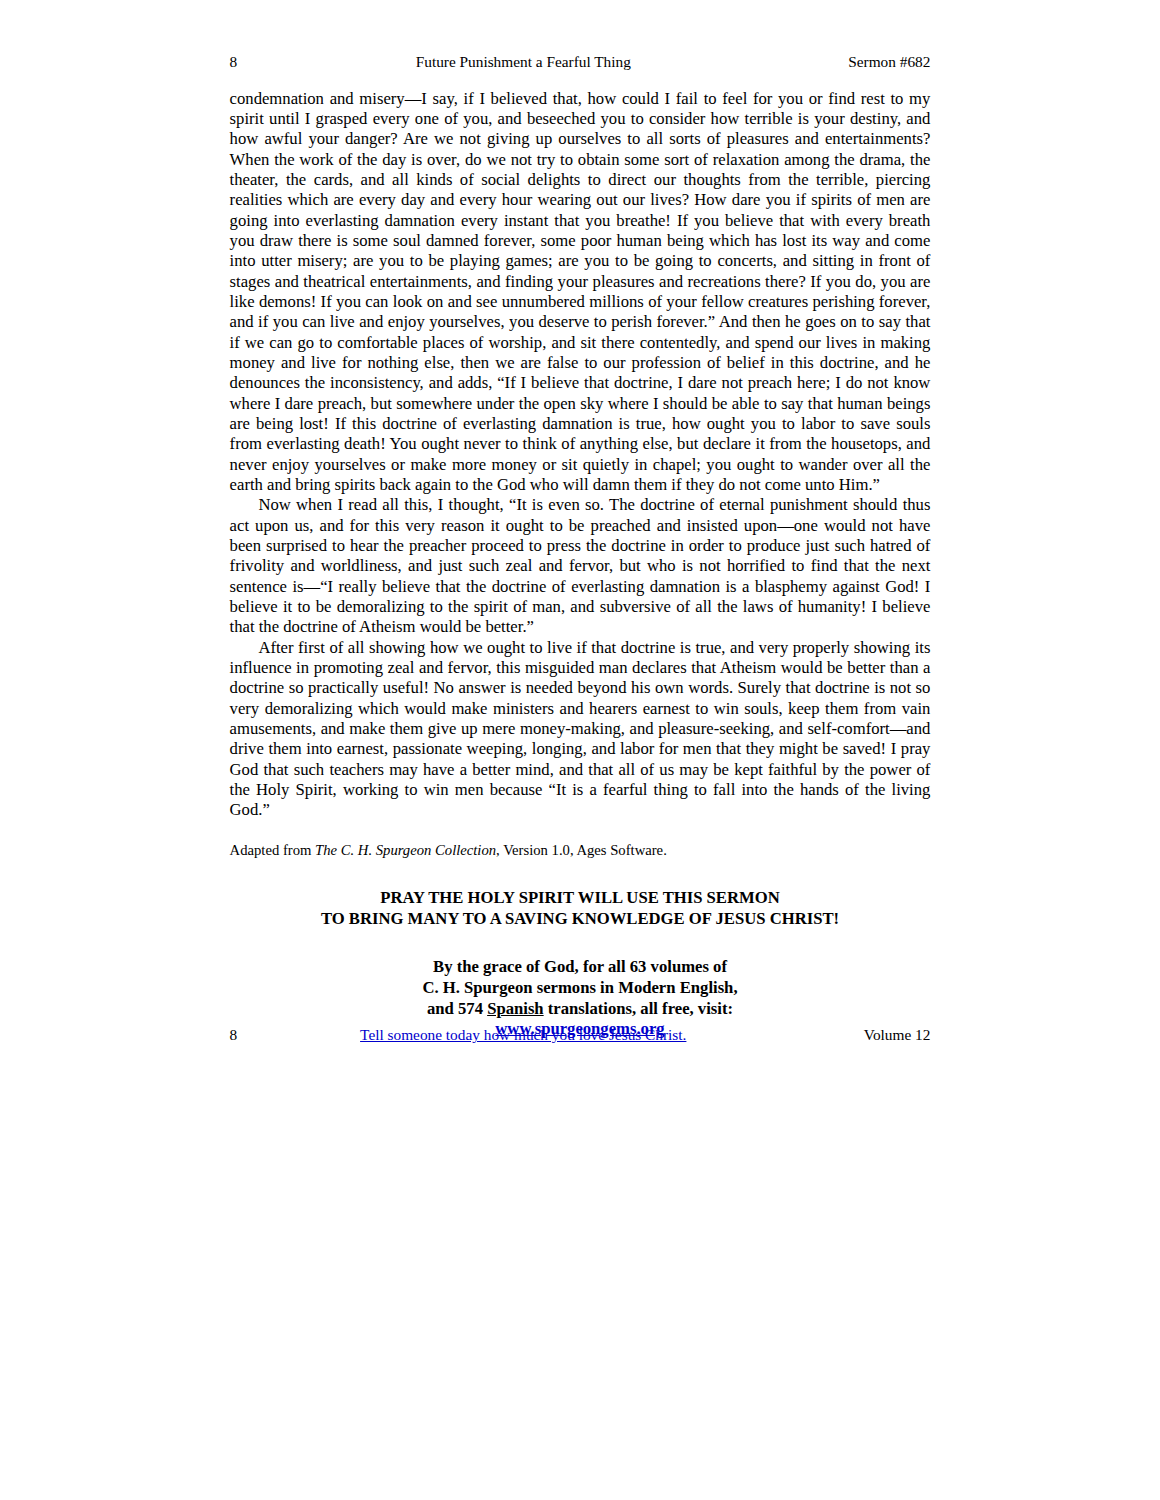8
Future Punishment a Fearful Thing
Sermon #682
condemnation and misery—I say, if I believed that, how could I fail to feel for you or find rest to my spirit until I grasped every one of you, and beseeched you to consider how terrible is your destiny, and how awful your danger? Are we not giving up ourselves to all sorts of pleasures and entertainments? When the work of the day is over, do we not try to obtain some sort of relaxation among the drama, the theater, the cards, and all kinds of social delights to direct our thoughts from the terrible, piercing realities which are every day and every hour wearing out our lives? How dare you if spirits of men are going into everlasting damnation every instant that you breathe! If you believe that with every breath you draw there is some soul damned forever, some poor human being which has lost its way and come into utter misery; are you to be playing games; are you to be going to concerts, and sitting in front of stages and theatrical entertainments, and finding your pleasures and recreations there? If you do, you are like demons! If you can look on and see unnumbered millions of your fellow creatures perishing forever, and if you can live and enjoy yourselves, you deserve to perish forever.” And then he goes on to say that if we can go to comfortable places of worship, and sit there contentedly, and spend our lives in making money and live for nothing else, then we are false to our profession of belief in this doctrine, and he denounces the inconsistency, and adds, “If I believe that doctrine, I dare not preach here; I do not know where I dare preach, but somewhere under the open sky where I should be able to say that human beings are being lost! If this doctrine of everlasting damnation is true, how ought you to labor to save souls from everlasting death! You ought never to think of anything else, but declare it from the housetops, and never enjoy yourselves or make more money or sit quietly in chapel; you ought to wander over all the earth and bring spirits back again to the God who will damn them if they do not come unto Him.”
Now when I read all this, I thought, “It is even so. The doctrine of eternal punishment should thus act upon us, and for this very reason it ought to be preached and insisted upon—one would not have been surprised to hear the preacher proceed to press the doctrine in order to produce just such hatred of frivolity and worldliness, and just such zeal and fervor, but who is not horrified to find that the next sentence is—“I really believe that the doctrine of everlasting damnation is a blasphemy against God! I believe it to be demoralizing to the spirit of man, and subversive of all the laws of humanity! I believe that the doctrine of Atheism would be better.”
After first of all showing how we ought to live if that doctrine is true, and very properly showing its influence in promoting zeal and fervor, this misguided man declares that Atheism would be better than a doctrine so practically useful! No answer is needed beyond his own words. Surely that doctrine is not so very demoralizing which would make ministers and hearers earnest to win souls, keep them from vain amusements, and make them give up mere money-making, and pleasure-seeking, and self-comfort—and drive them into earnest, passionate weeping, longing, and labor for men that they might be saved! I pray God that such teachers may have a better mind, and that all of us may be kept faithful by the power of the Holy Spirit, working to win men because “It is a fearful thing to fall into the hands of the living God.”
Adapted from The C. H. Spurgeon Collection, Version 1.0, Ages Software.
PRAY THE HOLY SPIRIT WILL USE THIS SERMON
TO BRING MANY TO A SAVING KNOWLEDGE OF JESUS CHRIST!
By the grace of God, for all 63 volumes of
C. H. Spurgeon sermons in Modern English,
and 574 Spanish translations, all free, visit:
www.spurgeongems.org
8
Tell someone today how much you love Jesus Christ.
Volume 12